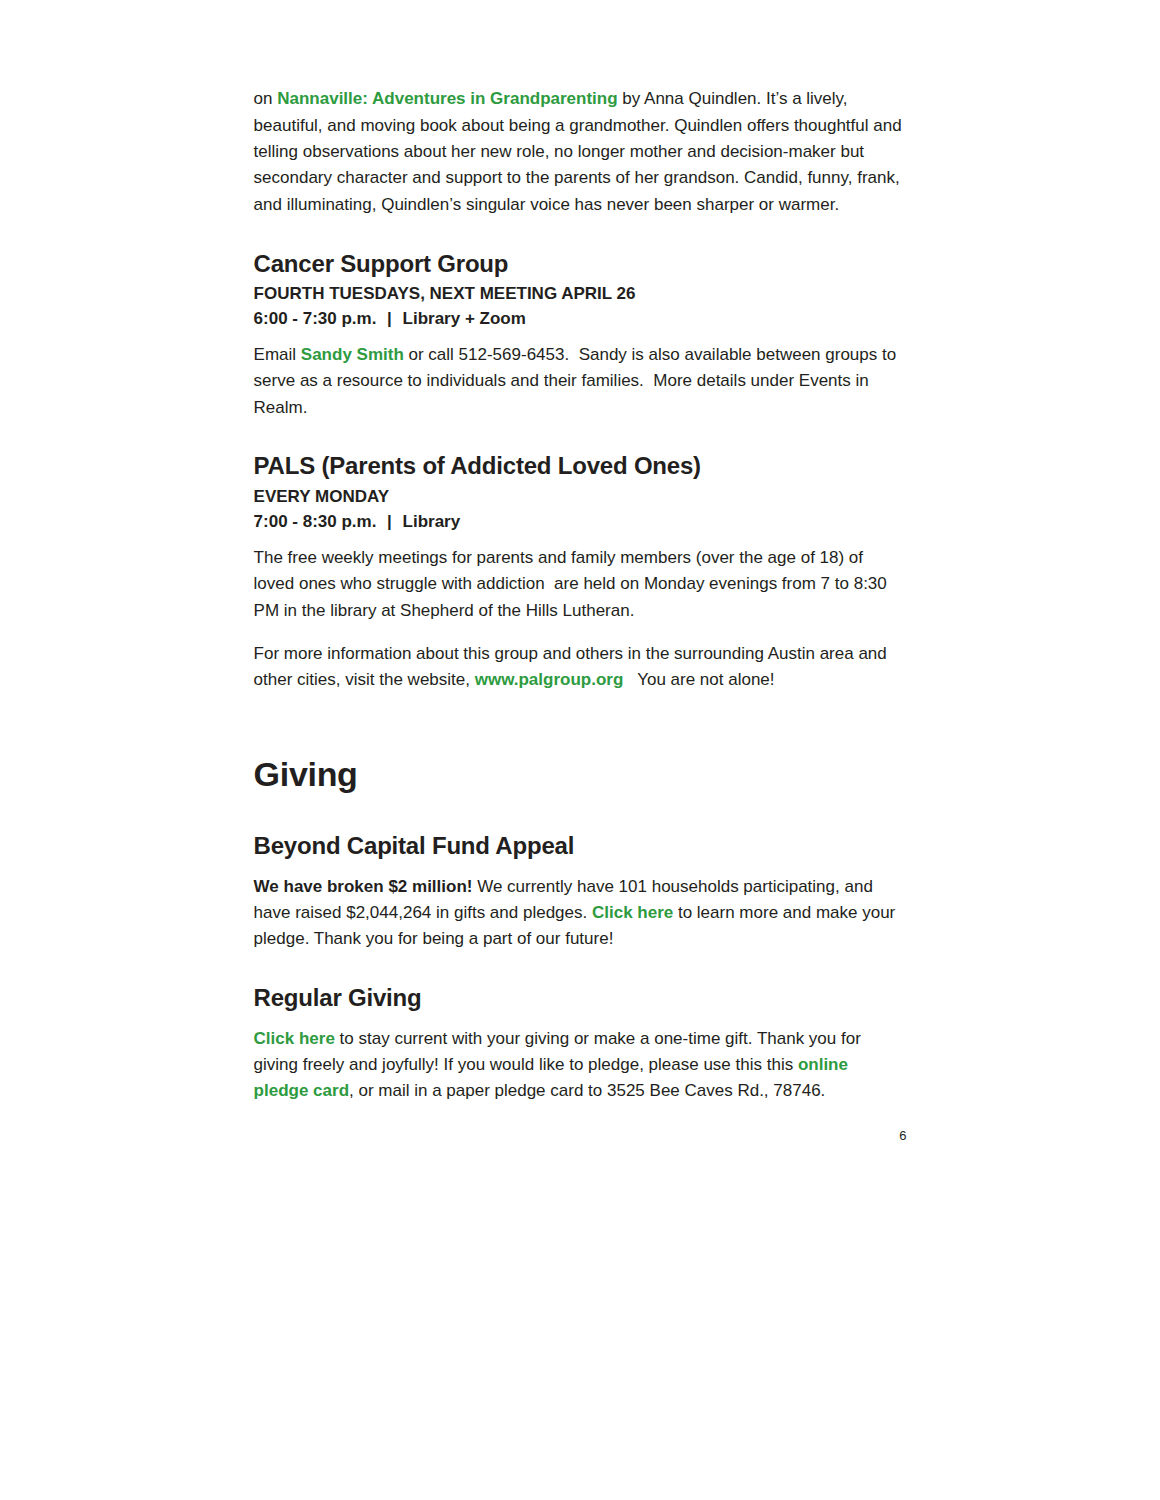on Nannaville: Adventures in Grandparenting by Anna Quindlen. It’s a lively, beautiful, and moving book about being a grandmother. Quindlen offers thoughtful and telling observations about her new role, no longer mother and decision-maker but secondary character and support to the parents of her grandson. Candid, funny, frank, and illuminating, Quindlen’s singular voice has never been sharper or warmer.
Cancer Support Group
FOURTH TUESDAYS, NEXT MEETING APRIL 26
6:00 - 7:30 p.m. | Library + Zoom
Email Sandy Smith or call 512-569-6453. Sandy is also available between groups to serve as a resource to individuals and their families. More details under Events in Realm.
PALS (Parents of Addicted Loved Ones)
EVERY MONDAY
7:00 - 8:30 p.m. | Library
The free weekly meetings for parents and family members (over the age of 18) of loved ones who struggle with addiction are held on Monday evenings from 7 to 8:30 PM in the library at Shepherd of the Hills Lutheran.
For more information about this group and others in the surrounding Austin area and other cities, visit the website, www.palgroup.org You are not alone!
Giving
Beyond Capital Fund Appeal
We have broken $2 million! We currently have 101 households participating, and have raised $2,044,264 in gifts and pledges. Click here to learn more and make your pledge. Thank you for being a part of our future!
Regular Giving
Click here to stay current with your giving or make a one-time gift. Thank you for giving freely and joyfully! If you would like to pledge, please use this this online pledge card, or mail in a paper pledge card to 3525 Bee Caves Rd., 78746.
6